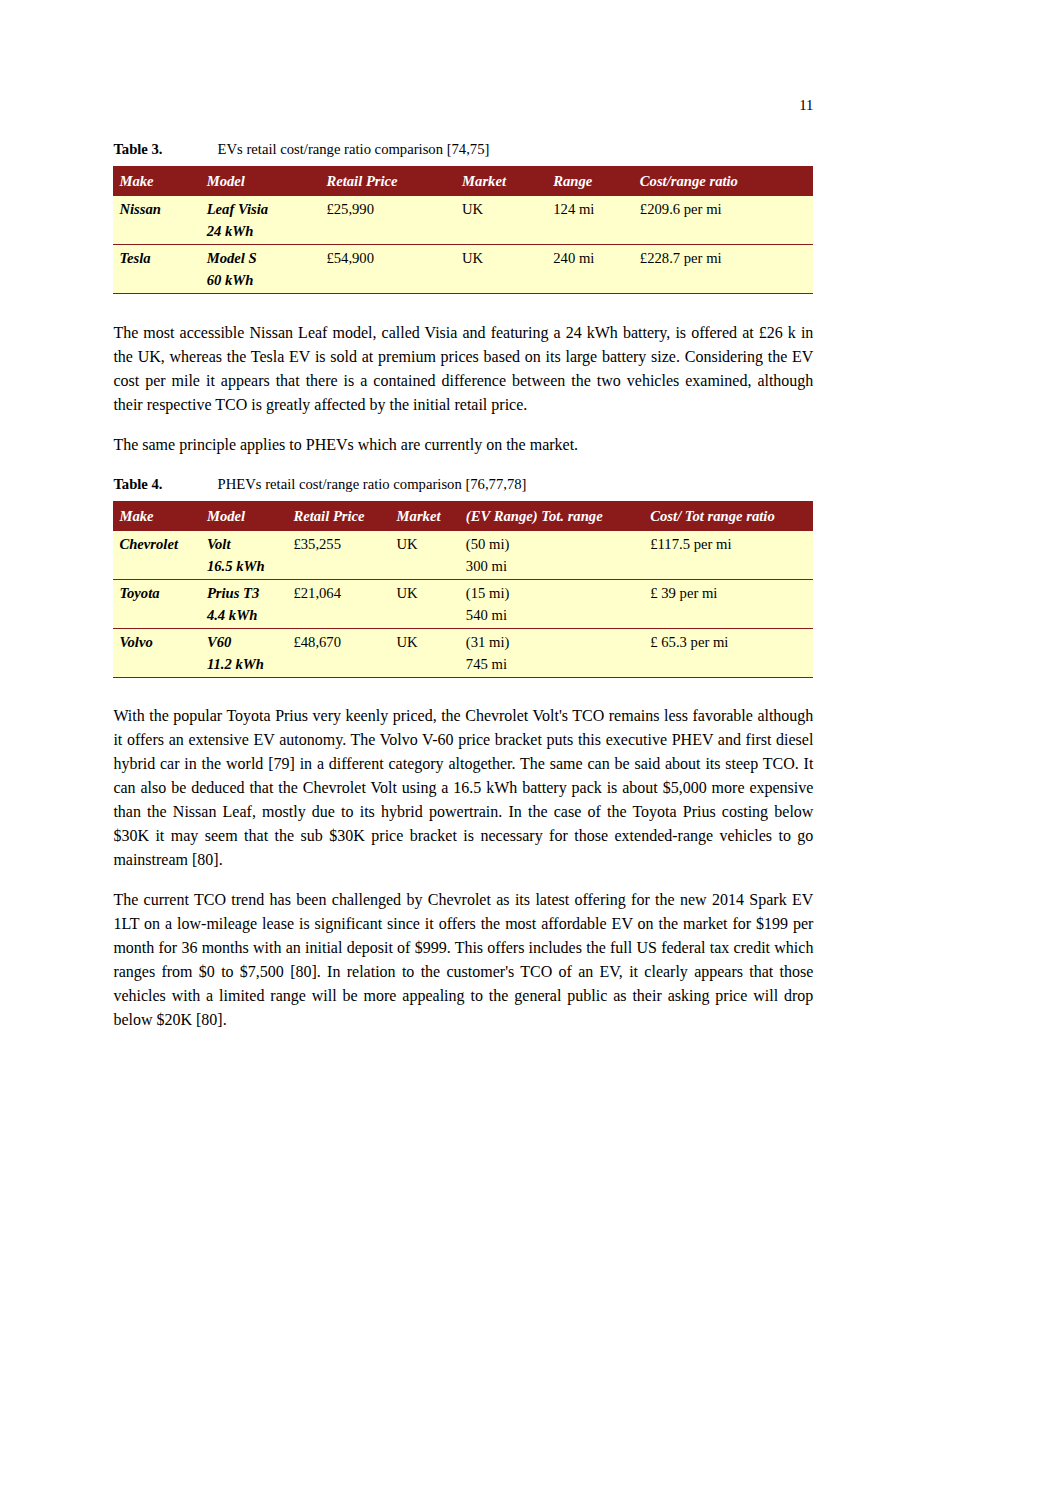11
Table 3. EVs retail cost/range ratio comparison [74,75]
| Make | Model | Retail Price | Market | Range | Cost/range ratio |
| --- | --- | --- | --- | --- | --- |
| Nissan | Leaf Visia 24 kWh | £25,990 | UK | 124 mi | £209.6 per mi |
| Tesla | Model S 60 kWh | £54,900 | UK | 240 mi | £228.7 per mi |
The most accessible Nissan Leaf model, called Visia and featuring a 24 kWh battery, is offered at £26 k in the UK, whereas the Tesla EV is sold at premium prices based on its large battery size. Considering the EV cost per mile it appears that there is a contained difference between the two vehicles examined, although their respective TCO is greatly affected by the initial retail price.
The same principle applies to PHEVs which are currently on the market.
Table 4. PHEVs retail cost/range ratio comparison [76,77,78]
| Make | Model | Retail Price | Market | (EV Range) Tot. range | Cost/ Tot range ratio |
| --- | --- | --- | --- | --- | --- |
| Chevrolet | Volt 16.5 kWh | £35,255 | UK | (50 mi) 300 mi | £117.5 per mi |
| Toyota | Prius T3 4.4 kWh | £21,064 | UK | (15 mi) 540 mi | £ 39 per mi |
| Volvo | V60 11.2 kWh | £48,670 | UK | (31 mi) 745 mi | £ 65.3 per mi |
With the popular Toyota Prius very keenly priced, the Chevrolet Volt's TCO remains less favorable although it offers an extensive EV autonomy. The Volvo V-60 price bracket puts this executive PHEV and first diesel hybrid car in the world [79] in a different category altogether. The same can be said about its steep TCO. It can also be deduced that the Chevrolet Volt using a 16.5 kWh battery pack is about $5,000 more expensive than the Nissan Leaf, mostly due to its hybrid powertrain. In the case of the Toyota Prius costing below $30K it may seem that the sub $30K price bracket is necessary for those extended-range vehicles to go mainstream [80].
The current TCO trend has been challenged by Chevrolet as its latest offering for the new 2014 Spark EV 1LT on a low-mileage lease is significant since it offers the most affordable EV on the market for $199 per month for 36 months with an initial deposit of $999. This offers includes the full US federal tax credit which ranges from $0 to $7,500 [80]. In relation to the customer's TCO of an EV, it clearly appears that those vehicles with a limited range will be more appealing to the general public as their asking price will drop below $20K [80].